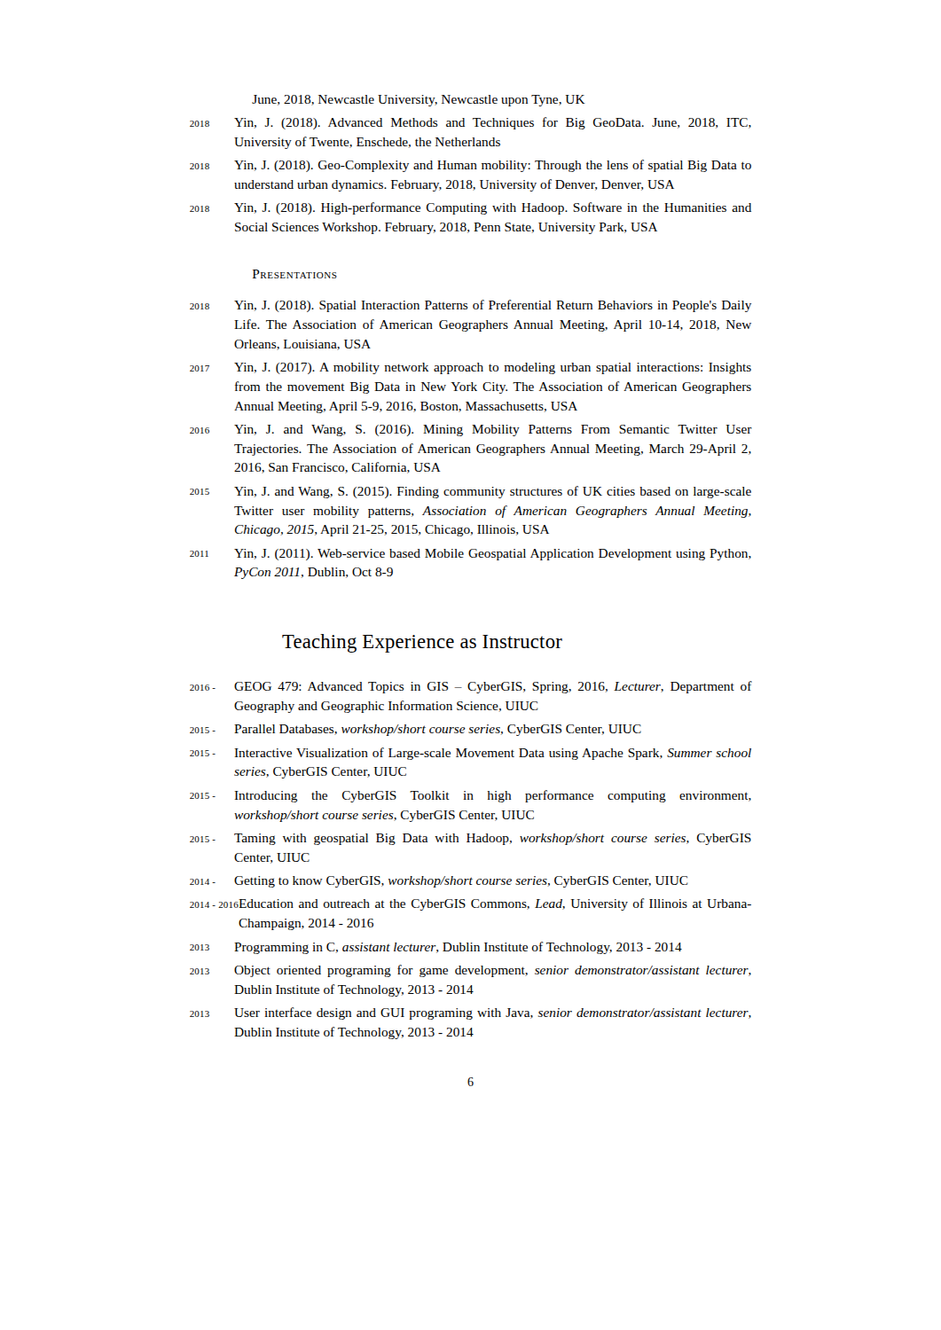June, 2018, Newcastle University, Newcastle upon Tyne, UK
2018
Yin, J. (2018). Advanced Methods and Techniques for Big GeoData. June, 2018, ITC, University of Twente, Enschede, the Netherlands
2018
Yin, J. (2018). Geo-Complexity and Human mobility: Through the lens of spatial Big Data to understand urban dynamics. February, 2018, University of Denver, Denver, USA
2018
Yin, J. (2018). High-performance Computing with Hadoop. Software in the Humanities and Social Sciences Workshop. February, 2018, Penn State, University Park, USA
Presentations
2018
Yin, J. (2018). Spatial Interaction Patterns of Preferential Return Behaviors in People's Daily Life. The Association of American Geographers Annual Meeting, April 10-14, 2018, New Orleans, Louisiana, USA
2017
Yin, J. (2017). A mobility network approach to modeling urban spatial interactions: Insights from the movement Big Data in New York City. The Association of American Geographers Annual Meeting, April 5-9, 2016, Boston, Massachusetts, USA
2016
Yin, J. and Wang, S. (2016). Mining Mobility Patterns From Semantic Twitter User Trajectories. The Association of American Geographers Annual Meeting, March 29-April 2, 2016, San Francisco, California, USA
2015
Yin, J. and Wang, S. (2015). Finding community structures of UK cities based on large-scale Twitter user mobility patterns, Association of American Geographers Annual Meeting, Chicago, 2015, April 21-25, 2015, Chicago, Illinois, USA
2011
Yin, J. (2011). Web-service based Mobile Geospatial Application Development using Python, PyCon 2011, Dublin, Oct 8-9
Teaching Experience as Instructor
2016 -
GEOG 479: Advanced Topics in GIS – CyberGIS, Spring, 2016, Lecturer, Department of Geography and Geographic Information Science, UIUC
2015 -
Parallel Databases, workshop/short course series, CyberGIS Center, UIUC
2015 -
Interactive Visualization of Large-scale Movement Data using Apache Spark, Summer school series, CyberGIS Center, UIUC
2015 -
Introducing the CyberGIS Toolkit in high performance computing environment, workshop/short course series, CyberGIS Center, UIUC
2015 -
Taming with geospatial Big Data with Hadoop, workshop/short course series, CyberGIS Center, UIUC
2014 -
Getting to know CyberGIS, workshop/short course series, CyberGIS Center, UIUC
2014 - 2016
Education and outreach at the CyberGIS Commons, Lead, University of Illinois at Urbana-Champaign, 2014 - 2016
2013
Programming in C, assistant lecturer, Dublin Institute of Technology, 2013 - 2014
2013
Object oriented programing for game development, senior demonstrator/assistant lecturer, Dublin Institute of Technology, 2013 - 2014
2013
User interface design and GUI programing with Java, senior demonstrator/assistant lecturer, Dublin Institute of Technology, 2013 - 2014
6